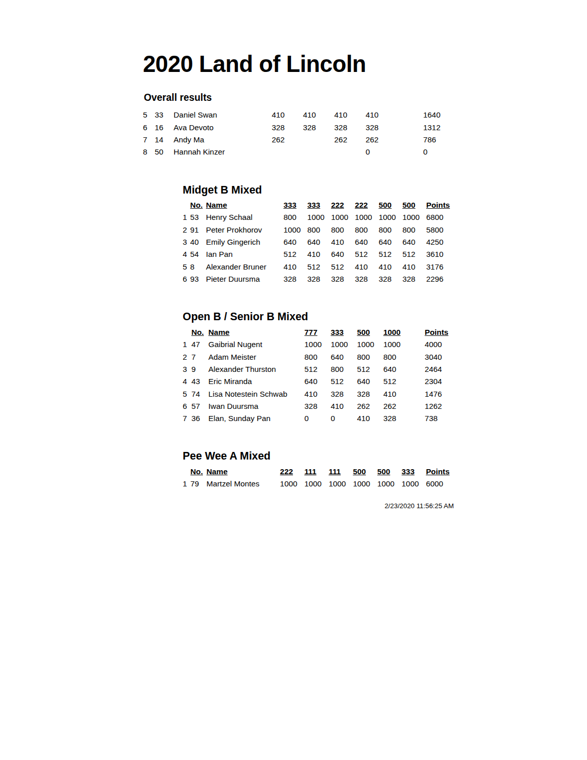2020 Land of Lincoln
Overall results
| 5 | 33 | Daniel Swan | 410 | 410 | 410 | 410 | | 1640 |
| 6 | 16 | Ava Devoto | 328 | 328 | 328 | 328 | | 1312 |
| 7 | 14 | Andy Ma | 262 | | 262 | 262 | | 786 |
| 8 | 50 | Hannah Kinzer | | | | 0 | | 0 |
Midget B Mixed
| | No. | Name | 333 | 333 | 222 | 222 | 500 | 500 | Points |
| --- | --- | --- | --- | --- | --- | --- | --- | --- | --- |
| 1 | 53 | Henry Schaal | 800 | 1000 | 1000 | 1000 | 1000 | 1000 | 6800 |
| 2 | 91 | Peter Prokhorov | 1000 | 800 | 800 | 800 | 800 | 800 | 5800 |
| 3 | 40 | Emily Gingerich | 640 | 640 | 410 | 640 | 640 | 640 | 4250 |
| 4 | 54 | Ian Pan | 512 | 410 | 640 | 512 | 512 | 512 | 3610 |
| 5 | 8 | Alexander Bruner | 410 | 512 | 512 | 410 | 410 | 410 | 3176 |
| 6 | 93 | Pieter Duursma | 328 | 328 | 328 | 328 | 328 | 328 | 2296 |
Open B / Senior B Mixed
| | No. | Name | 777 | 333 | 500 | 1000 | | Points |
| --- | --- | --- | --- | --- | --- | --- | --- | --- |
| 1 | 47 | Gaibrial Nugent | 1000 | 1000 | 1000 | 1000 | | 4000 |
| 2 | 7 | Adam Meister | 800 | 640 | 800 | 800 | | 3040 |
| 3 | 9 | Alexander Thurston | 512 | 800 | 512 | 640 | | 2464 |
| 4 | 43 | Eric Miranda | 640 | 512 | 640 | 512 | | 2304 |
| 5 | 74 | Lisa Notestein Schwab | 410 | 328 | 328 | 410 | | 1476 |
| 6 | 57 | Iwan Duursma | 328 | 410 | 262 | 262 | | 1262 |
| 7 | 36 | Elan, Sunday Pan | 0 | 0 | 410 | 328 | | 738 |
Pee Wee A Mixed
| | No. | Name | 222 | 111 | 111 | 500 | 500 | 333 | Points |
| --- | --- | --- | --- | --- | --- | --- | --- | --- | --- |
| 1 | 79 | Martzel Montes | 1000 | 1000 | 1000 | 1000 | 1000 | 1000 | 6000 |
2/23/2020 11:56:25 AM